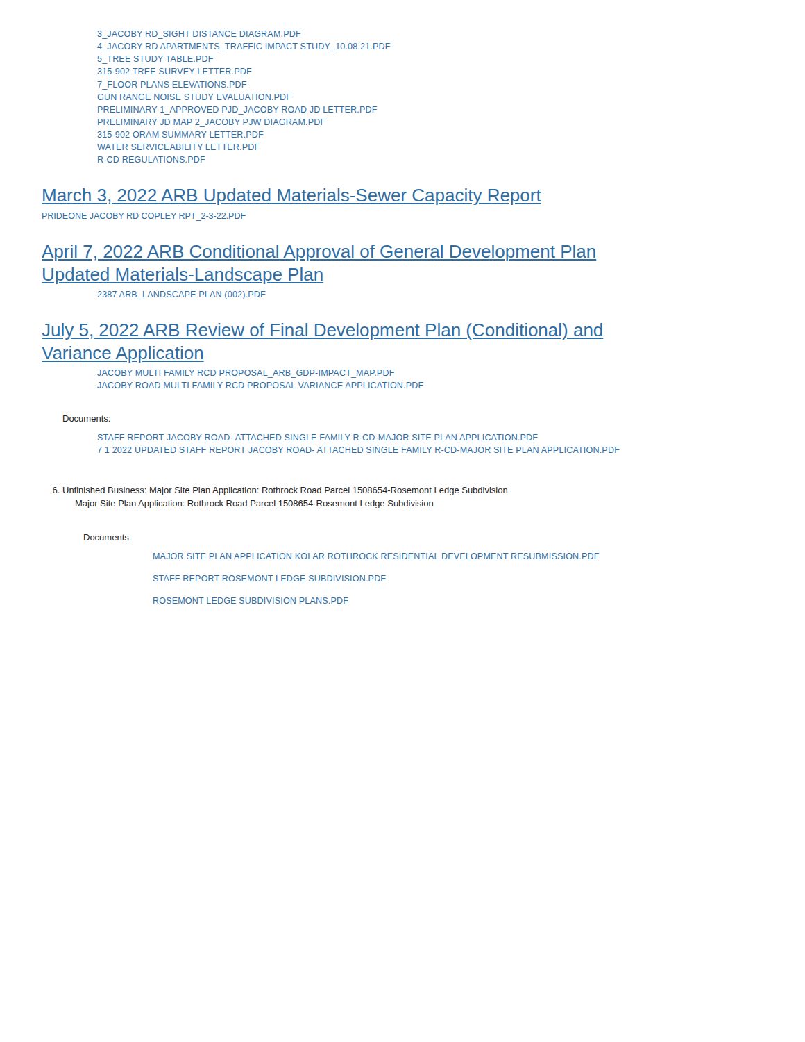3_JACOBY RD_SIGHT DISTANCE DIAGRAM.PDF
4_JACOBY RD APARTMENTS_TRAFFIC IMPACT STUDY_10.08.21.PDF
5_TREE STUDY TABLE.PDF
315-902 TREE SURVEY LETTER.PDF
7_FLOOR PLANS ELEVATIONS.PDF
GUN RANGE NOISE STUDY EVALUATION.PDF
PRELIMINARY 1_APPROVED PJD_JACOBY ROAD JD LETTER.PDF
PRELIMINARY JD MAP 2_JACOBY PJW DIAGRAM.PDF
315-902 ORAM SUMMARY LETTER.PDF
WATER SERVICEABILITY LETTER.PDF
R-CD REGULATIONS.PDF
March 3, 2022 ARB Updated Materials-Sewer Capacity Report
PRIDEONE JACOBY RD COPLEY RPT_2-3-22.PDF
April 7, 2022 ARB Conditional Approval of General Development Plan
Updated Materials-Landscape Plan
2387 ARB_LANDSCAPE PLAN (002).PDF
July 5, 2022 ARB Review of Final Development Plan (Conditional) and Variance Application
JACOBY MULTI FAMILY RCD PROPOSAL_ARB_GDP-IMPACT_MAP.PDF
JACOBY ROAD MULTI FAMILY RCD PROPOSAL VARIANCE APPLICATION.PDF
Documents:
STAFF REPORT JACOBY ROAD- ATTACHED SINGLE FAMILY R-CD-MAJOR SITE PLAN APPLICATION.PDF
7 1 2022 UPDATED STAFF REPORT JACOBY ROAD- ATTACHED SINGLE FAMILY R-CD-MAJOR SITE PLAN APPLICATION.PDF
Unfinished Business: Major Site Plan Application: Rothrock Road Parcel 1508654-Rosemont Ledge Subdivision Major Site Plan Application: Rothrock Road Parcel 1508654-Rosemont Ledge Subdivision
Documents:
MAJOR SITE PLAN APPLICATION KOLAR ROTHROCK RESIDENTIAL DEVELOPMENT RESUBMISSION.PDF
STAFF REPORT ROSEMONT LEDGE SUBDIVISION.PDF
ROSEMONT LEDGE SUBDIVISION PLANS.PDF